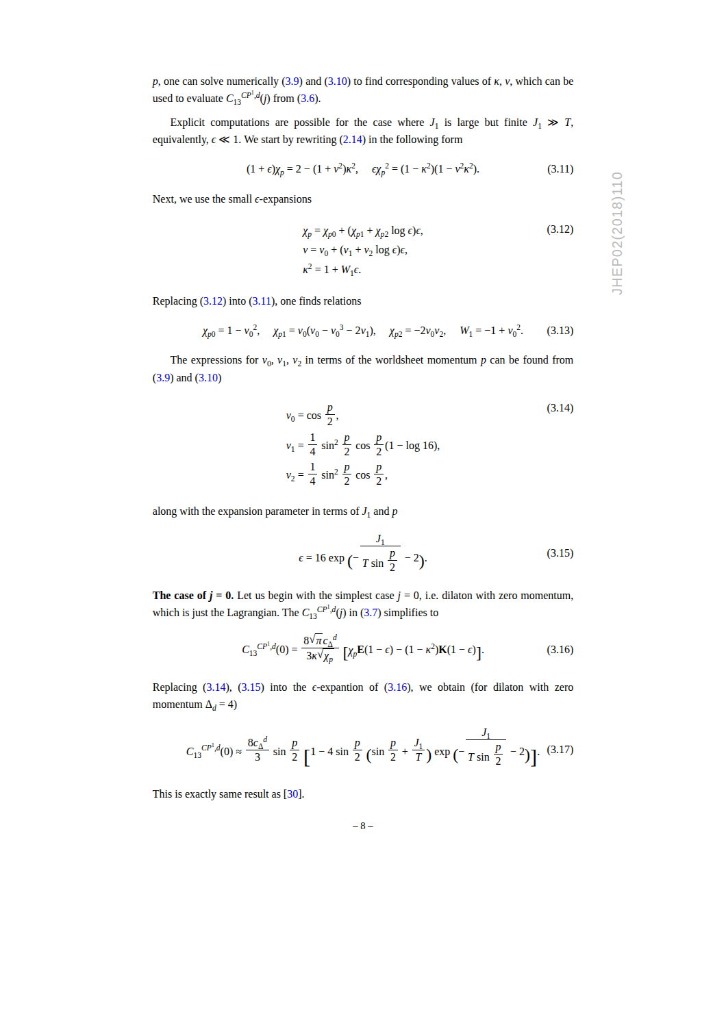JHEP02(2018)110
p, one can solve numerically (3.9) and (3.10) to find corresponding values of κ, v, which can be used to evaluate C13CP1,d(j) from (3.6).
Explicit computations are possible for the case where J1 is large but finite J1 ≫ T, equivalently, ϵ ≪ 1. We start by rewriting (2.14) in the following form
(1 + ϵ)χp = 2 − (1 + v2)κ2, ϵχp2 = (1 − κ2)(1 − v2κ2). (3.11)
Next, we use the small ϵ-expansions
(3.12)
χp = χp0 + (χp1 + χp2 log ϵ)ϵ, v = v0 + (v1 + v2 log ϵ)ϵ, κ2 = 1 + W1ϵ.
Replacing (3.12) into (3.11), one finds relations
χp0 = 1 − v02, χp1 = v0(v0 − v03 − 2v1), χp2 = −2v0v2, W1 = −1 + v02. (3.13)
The expressions for v0, v1, v2 in terms of the worldsheet momentum p can be found from (3.9) and (3.10)
(3.14)
v0 = cos p 2, v1 = 14 sin2 p 2 cos p 2(1 − log 16), v2 = 14 sin2 p 2 cos p 2,
along with the expansion parameter in terms of J1 and p
ϵ = 16 exp (−J1 T sin p 2 − 2). (3.15)
The case of j = 0. Let us begin with the simplest case j = 0, i.e. dilaton with zero momentum, which is just the Lagrangian. The C13CP1,d(j) in (3.7) simplifies to
C13CP1,d(0) = 8πcΔd 3κχp [χp E(1 − ϵ) − (1 − κ2)K(1 − ϵ)]. (3.16)
Replacing (3.14), (3.15) into the ϵ-expantion of (3.16), we obtain (for dilaton with zero momentum Δd = 4)
C13CP1,d(0) ≈ 8cΔd 3 sin p 2 [1 − 4 sin p 2 (sin p 2 + J1 T) exp (−J1 T sin p 2 − 2)]. (3.17)
This is exactly same result as [30].
– 8 –